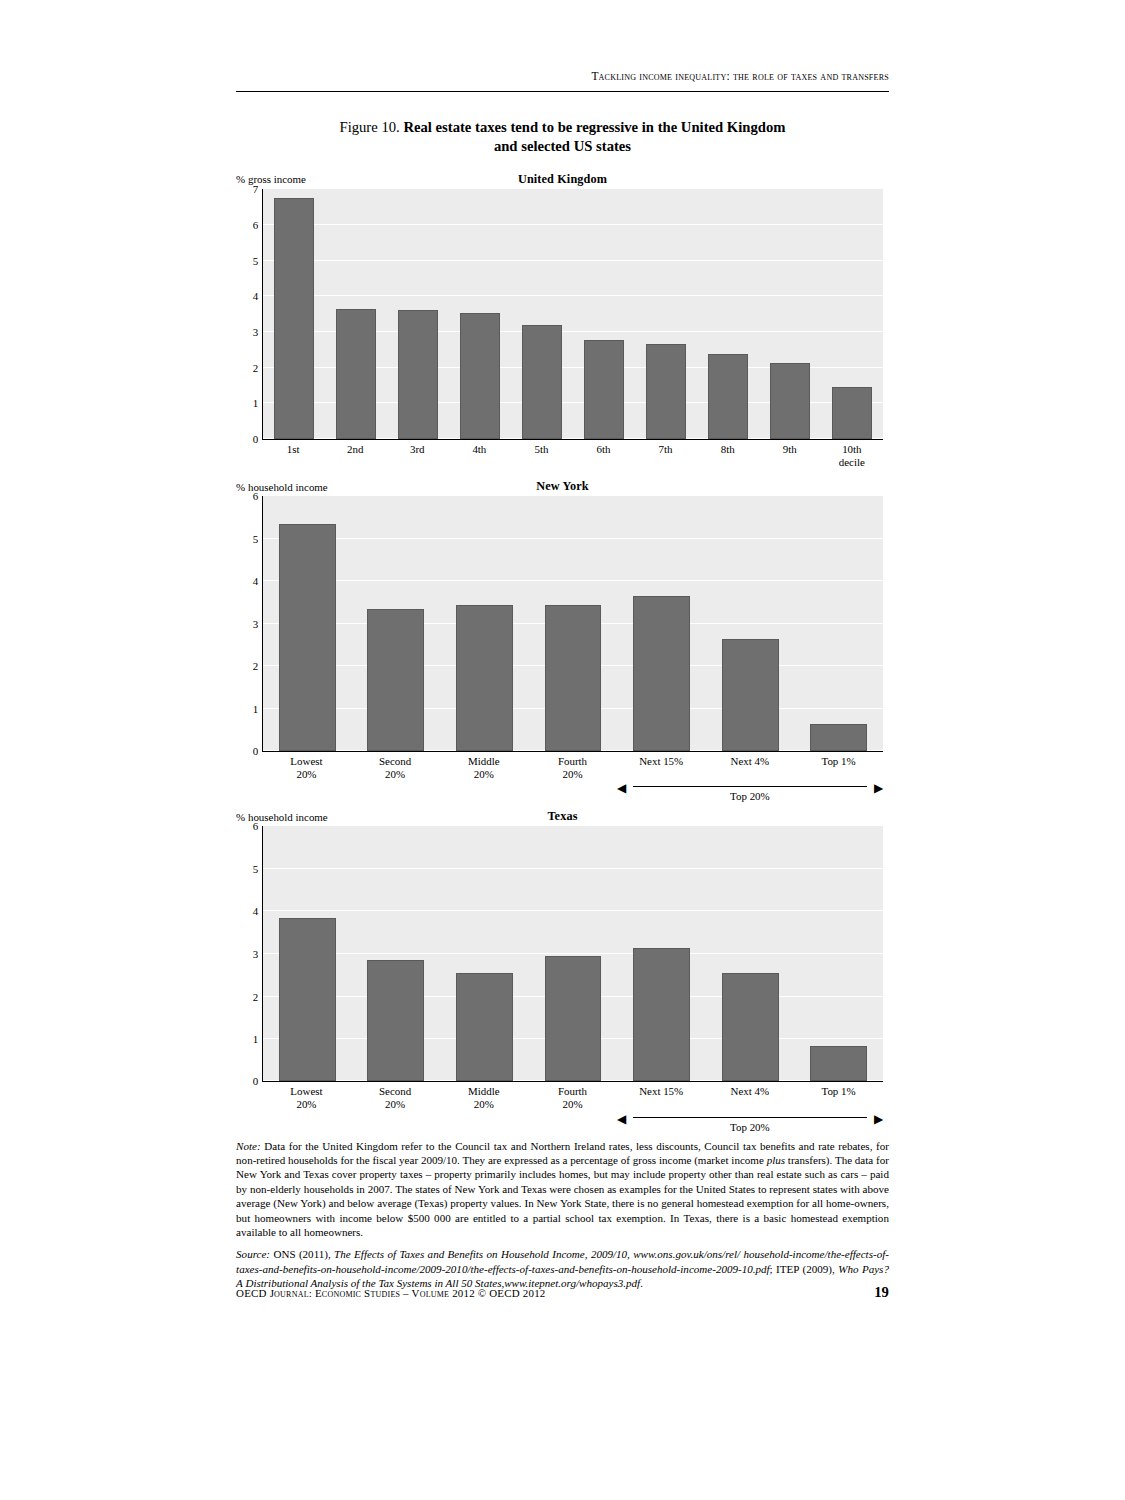Tackling income inequality: the role of taxes and transfers
Figure 10. Real estate taxes tend to be regressive in the United Kingdom
and selected US states
% gross income
United Kingdom
0
1
2
3
4
5
6
7
1st
2nd
3rd
4th
5th
6th
7th
8th
9th
10th
decile
% household income
New York
0
1
2
3
4
5
6
Lowest
20%
Second
20%
Middle
20%
Fourth
20%
Next 15%
Next 4%
Top 1%
◀
▶
Top 20%
% household income
Texas
0
1
2
3
4
5
6
Lowest
20%
Second
20%
Middle
20%
Fourth
20%
Next 15%
Next 4%
Top 1%
◀
▶
Top 20%
Note: Data for the United Kingdom refer to the Council tax and Northern Ireland rates, less discounts, Council tax benefits and rate rebates, for non-retired households for the fiscal year 2009/10. They are expressed as a percentage of gross income (market income plus transfers). The data for New York and Texas cover property taxes – property primarily includes homes, but may include property other than real estate such as cars – paid by non-elderly households in 2007. The states of New York and Texas were chosen as examples for the United States to represent states with above average (New York) and below average (Texas) property values. In New York State, there is no general homestead exemption for all home-owners, but homeowners with income below $500 000 are entitled to a partial school tax exemption. In Texas, there is a basic homestead exemption available to all homeowners.
Source: ONS (2011), The Effects of Taxes and Benefits on Household Income, 2009/10, www.ons.gov.uk/ons/rel/ household-income/the-effects-of-taxes-and-benefits-on-household-income/2009-2010/the-effects-of-taxes-and-benefits-on-household-income-2009-10.pdf; ITEP (2009), Who Pays? A Distributional Analysis of the Tax Systems in All 50 States,www.itepnet.org/whopays3.pdf.
OECD Journal: Economic Studies – Volume 2012 © OECD 2012
19